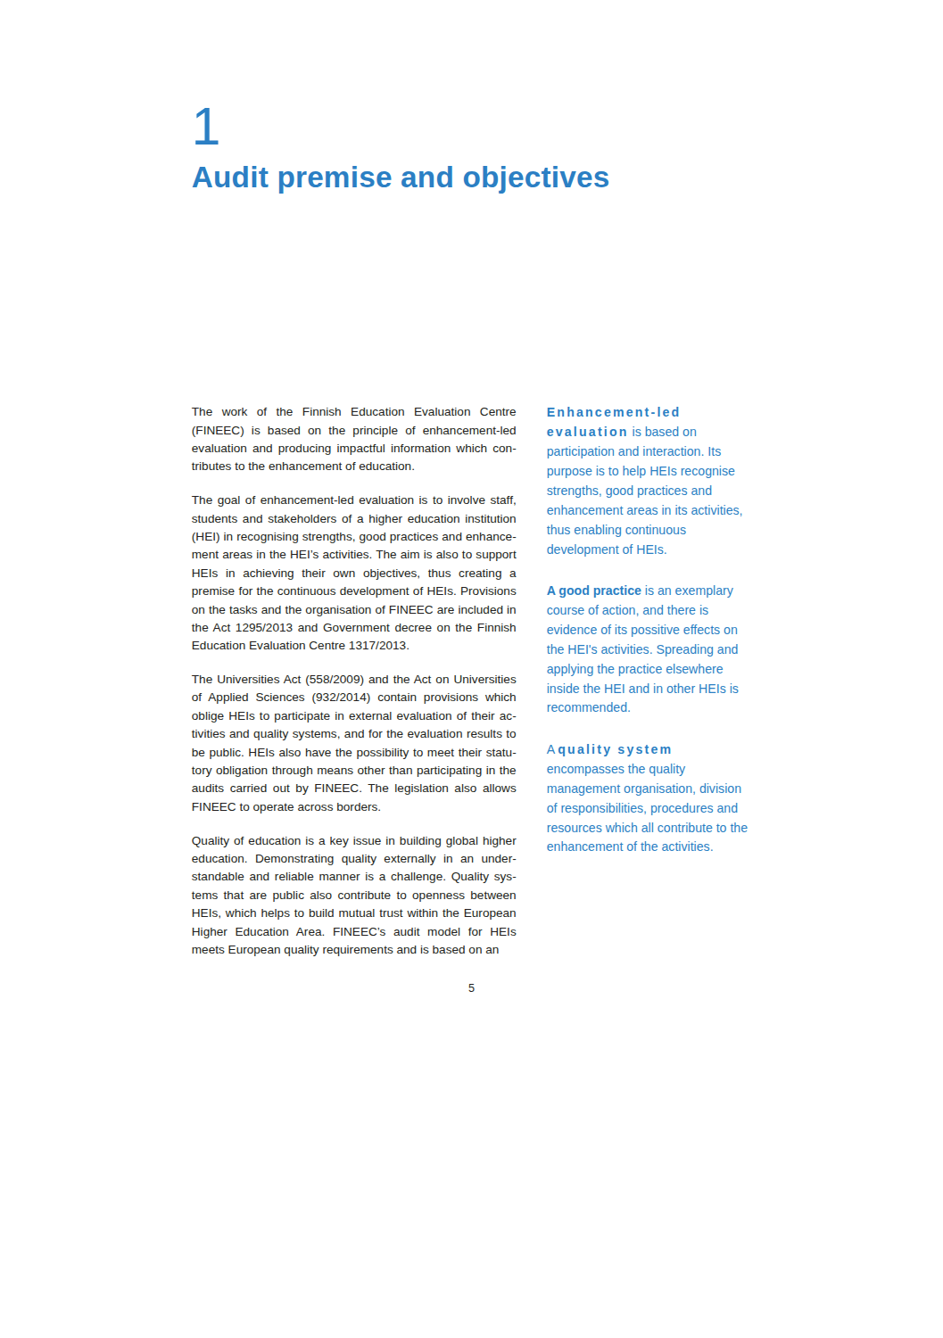1
Audit premise and objectives
The work of the Finnish Education Evaluation Centre (FINEEC) is based on the principle of enhancement-led evaluation and producing impactful information which contributes to the enhancement of education.
The goal of enhancement-led evaluation is to involve staff, students and stakeholders of a higher education institution (HEI) in recognising strengths, good practices and enhancement areas in the HEI’s activities. The aim is also to support HEIs in achieving their own objectives, thus creating a premise for the continuous development of HEIs. Provisions on the tasks and the organisation of FINEEC are included in the Act 1295/2013 and Government decree on the Finnish Education Evaluation Centre 1317/2013.
The Universities Act (558/2009) and the Act on Universities of Applied Sciences (932/2014) contain provisions which oblige HEIs to participate in external evaluation of their activities and quality systems, and for the evaluation results to be public. HEIs also have the possibility to meet their statutory obligation through means other than participating in the audits carried out by FINEEC. The legislation also allows FINEEC to operate across borders.
Quality of education is a key issue in building global higher education. Demonstrating quality externally in an understandable and reliable manner is a challenge. Quality systems that are public also contribute to openness between HEIs, which helps to build mutual trust within the European Higher Education Area. FINEEC’s audit model for HEIs meets European quality requirements and is based on an
Enhancement-led evaluation is based on participation and interaction. Its purpose is to help HEIs recognise strengths, good practices and enhancement areas in its activities, thus enabling continuous development of HEIs.
A good practice is an exemplary course of action, and there is evidence of its possitive effects on the HEI's activities. Spreading and applying the practice elsewhere inside the HEI and in other HEIs is recommended.
A quality system encompasses the quality management organisation, division of responsibilities, procedures and resources which all contribute to the enhancement of the activities.
5